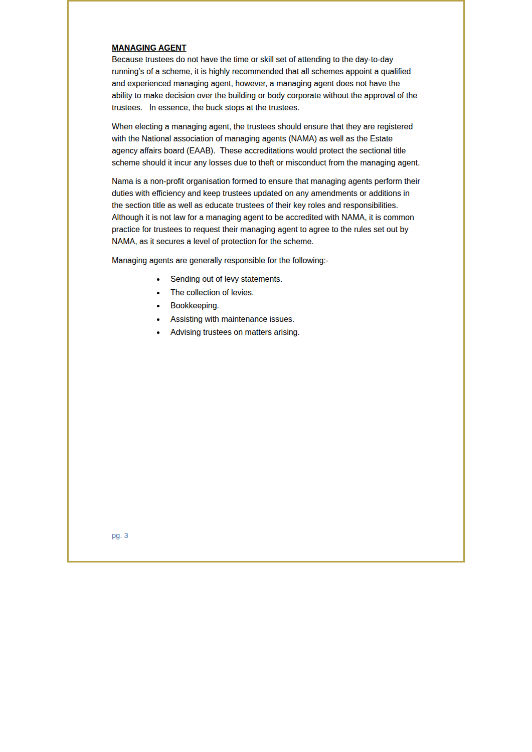MANAGING AGENT
Because trustees do not have the time or skill set of attending to the day-to-day running’s of a scheme, it is highly recommended that all schemes appoint a qualified and experienced managing agent, however, a managing agent does not have the ability to make decision over the building or body corporate without the approval of the trustees. In essence, the buck stops at the trustees.
When electing a managing agent, the trustees should ensure that they are registered with the National association of managing agents (NAMA) as well as the Estate agency affairs board (EAAB). These accreditations would protect the sectional title scheme should it incur any losses due to theft or misconduct from the managing agent.
Nama is a non-profit organisation formed to ensure that managing agents perform their duties with efficiency and keep trustees updated on any amendments or additions in the section title as well as educate trustees of their key roles and responsibilities. Although it is not law for a managing agent to be accredited with NAMA, it is common practice for trustees to request their managing agent to agree to the rules set out by NAMA, as it secures a level of protection for the scheme.
Managing agents are generally responsible for the following:-
Sending out of levy statements.
The collection of levies.
Bookkeeping.
Assisting with maintenance issues.
Advising trustees on matters arising.
pg. 3